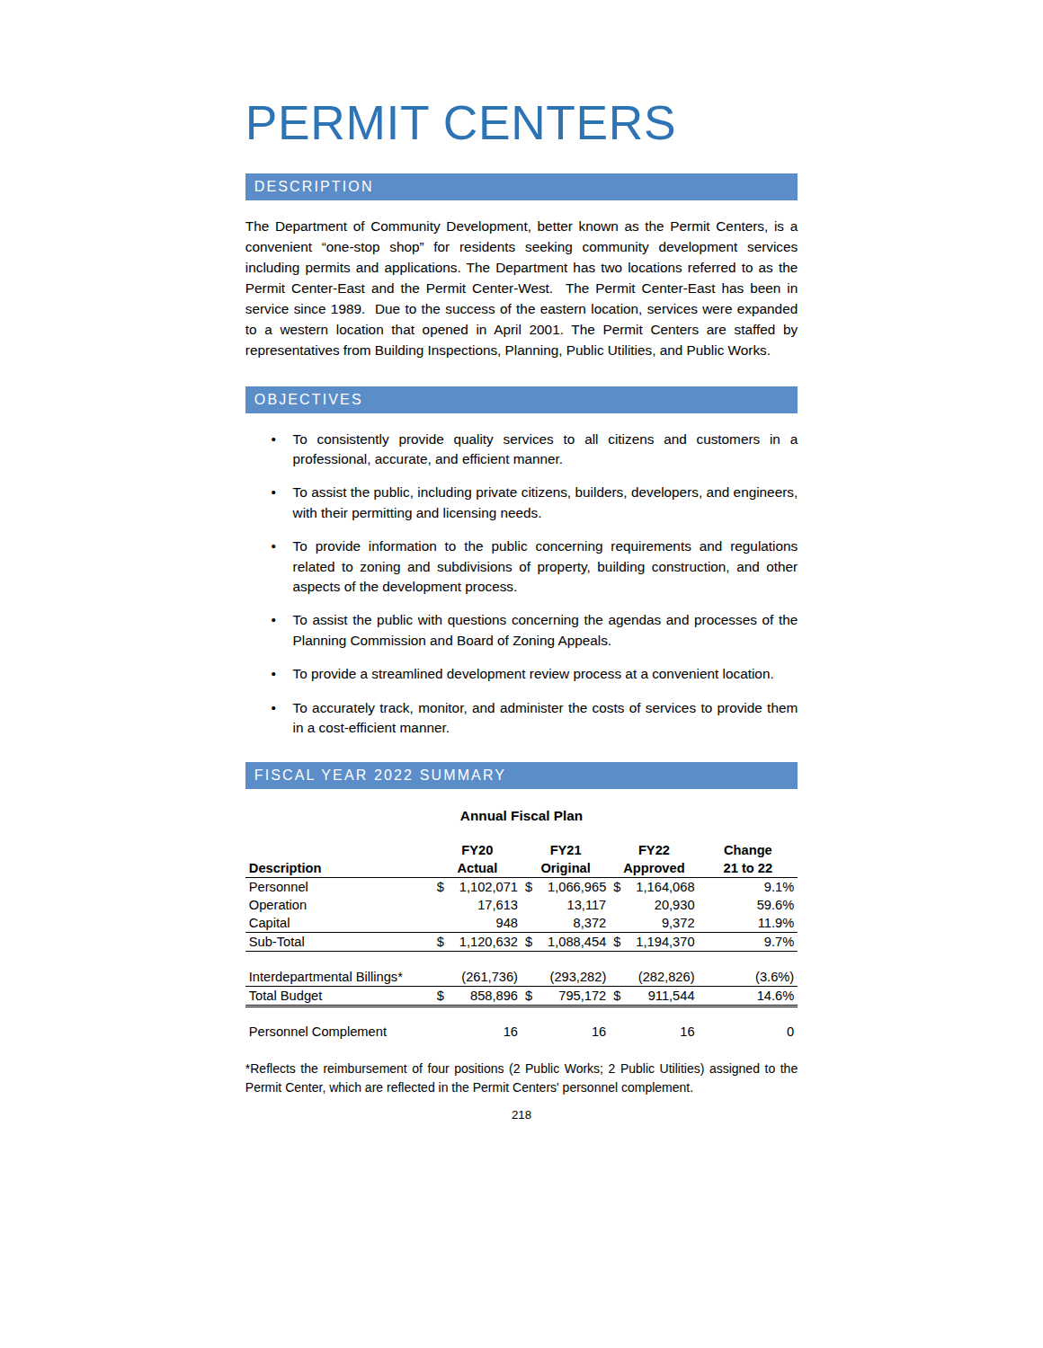PERMIT CENTERS
DESCRIPTION
The Department of Community Development, better known as the Permit Centers, is a convenient “one-stop shop” for residents seeking community development services including permits and applications. The Department has two locations referred to as the Permit Center-East and the Permit Center-West. The Permit Center-East has been in service since 1989. Due to the success of the eastern location, services were expanded to a western location that opened in April 2001. The Permit Centers are staffed by representatives from Building Inspections, Planning, Public Utilities, and Public Works.
OBJECTIVES
To consistently provide quality services to all citizens and customers in a professional, accurate, and efficient manner.
To assist the public, including private citizens, builders, developers, and engineers, with their permitting and licensing needs.
To provide information to the public concerning requirements and regulations related to zoning and subdivisions of property, building construction, and other aspects of the development process.
To assist the public with questions concerning the agendas and processes of the Planning Commission and Board of Zoning Appeals.
To provide a streamlined development review process at a convenient location.
To accurately track, monitor, and administer the costs of services to provide them in a cost-efficient manner.
FISCAL YEAR 2022 SUMMARY
Annual Fiscal Plan
| | FY20 | FY21 | FY22 | Change |
| --- | --- | --- | --- | --- |
| Description | Actual | Original | Approved | 21 to 22 |
| Personnel | $ | 1,102,071 | $ | 1,066,965 | $ | 1,164,068 | 9.1% |
| Operation | | 17,613 | | 13,117 | | 20,930 | 59.6% |
| Capital | | 948 | | 8,372 | | 9,372 | 11.9% |
| Sub-Total | $ | 1,120,632 | $ | 1,088,454 | $ | 1,194,370 | 9.7% |
| Interdepartmental Billings* | | (261,736) | | (293,282) | | (282,826) | (3.6%) |
| Total Budget | $ | 858,896 | $ | 795,172 | $ | 911,544 | 14.6% |
| Personnel Complement | | 16 | | 16 | | 16 | 0 |
*Reflects the reimbursement of four positions (2 Public Works; 2 Public Utilities) assigned to the Permit Center, which are reflected in the Permit Centers' personnel complement.
218